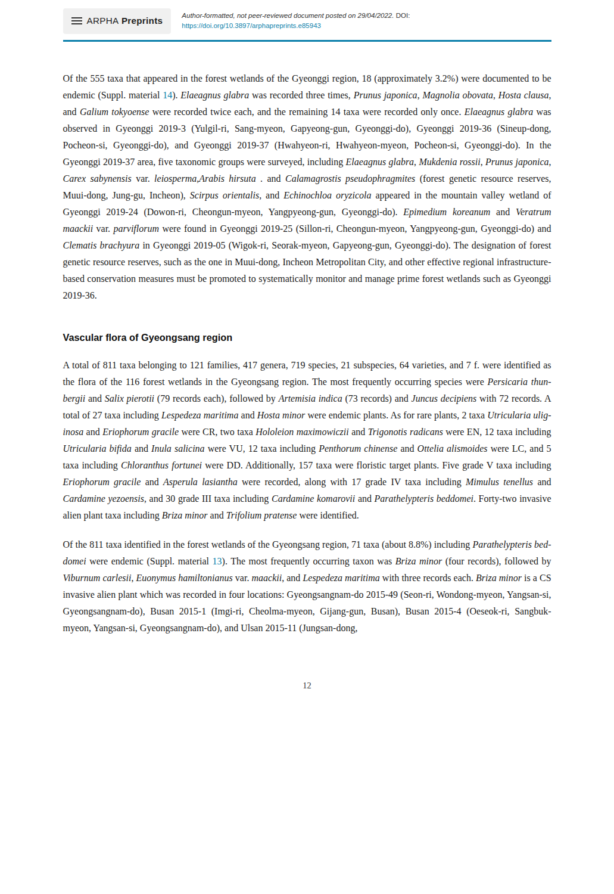ARPHA Preprints
Author-formatted, not peer-reviewed document posted on 29/04/2022. DOI:
https://doi.org/10.3897/arphapreprints.e85943
Of the 555 taxa that appeared in the forest wetlands of the Gyeonggi region, 18 (approximately 3.2%) were documented to be endemic (Suppl. material 14). Elaeagnus glabra was recorded three times, Prunus japonica, Magnolia obovata, Hosta clausa, and Galium tokyoense were recorded twice each, and the remaining 14 taxa were recorded only once. Elaeagnus glabra was observed in Gyeonggi 2019-3 (Yulgil-ri, Sang-myeon, Gapyeong-gun, Gyeonggi-do), Gyeonggi 2019-36 (Sineup-dong, Pocheon-si, Gyeonggi-do), and Gyeonggi 2019-37 (Hwahyeon-ri, Hwahyeon-myeon, Pocheon-si, Gyeonggi-do). In the Gyeonggi 2019-37 area, five taxonomic groups were surveyed, including Elaeagnus glabra, Mukdenia rossii, Prunus japonica, Carex sabynensis var. leiosperma,Arabis hirsuta . and Calamagrostis pseudophragmites (forest genetic resource reserves, Muui-dong, Jung-gu, Incheon), Scirpus orientalis, and Echinochloa oryzicola appeared in the mountain valley wetland of Gyeonggi 2019-24 (Dowon-ri, Cheongun-myeon, Yangpyeong-gun, Gyeonggi-do). Epimedium koreanum and Veratrum maackii var. parviflorum were found in Gyeonggi 2019-25 (Sillon-ri, Cheongun-myeon, Yangpyeong-gun, Gyeonggi-do) and Clematis brachyura in Gyeonggi 2019-05 (Wigok-ri, Seorak-myeon, Gapyeong-gun, Gyeonggi-do). The designation of forest genetic resource reserves, such as the one in Muui-dong, Incheon Metropolitan City, and other effective regional infrastructure-based conservation measures must be promoted to systematically monitor and manage prime forest wetlands such as Gyeonggi 2019-36.
Vascular flora of Gyeongsang region
A total of 811 taxa belonging to 121 families, 417 genera, 719 species, 21 subspecies, 64 varieties, and 7 f. were identified as the flora of the 116 forest wetlands in the Gyeongsang region. The most frequently occurring species were Persicaria thunbergii and Salix pierotii (79 records each), followed by Artemisia indica (73 records) and Juncus decipiens with 72 records. A total of 27 taxa including Lespedeza maritima and Hosta minor were endemic plants. As for rare plants, 2 taxa Utricularia uliginosa and Eriophorum gracile were CR, two taxa Hololeion maximowiczii and Trigonotis radicans were EN, 12 taxa including Utricularia bifida and Inula salicina were VU, 12 taxa including Penthorum chinense and Ottelia alismoides were LC, and 5 taxa including Chloranthus fortunei were DD. Additionally, 157 taxa were floristic target plants. Five grade V taxa including Eriophorum gracile and Asperula lasiantha were recorded, along with 17 grade IV taxa including Mimulus tenellus and Cardamine yezoensis, and 30 grade III taxa including Cardamine komarovii and Parathelypteris beddomei. Forty-two invasive alien plant taxa including Briza minor and Trifolium pratense were identified.
Of the 811 taxa identified in the forest wetlands of the Gyeongsang region, 71 taxa (about 8.8%) including Parathelypteris beddomei were endemic (Suppl. material 13). The most frequently occurring taxon was Briza minor (four records), followed by Viburnum carlesii, Euonymus hamiltonianus var. maackii, and Lespedeza maritima with three records each. Briza minor is a CS invasive alien plant which was recorded in four locations: Gyeongsangnam-do 2015-49 (Seon-ri, Wondong-myeon, Yangsan-si, Gyeongsangnam-do), Busan 2015-1 (Imgi-ri, Cheolma-myeon, Gijang-gun, Busan), Busan 2015-4 (Oeseok-ri, Sangbuk-myeon, Yangsan-si, Gyeongsangnam-do), and Ulsan 2015-11 (Jungsan-dong,
12